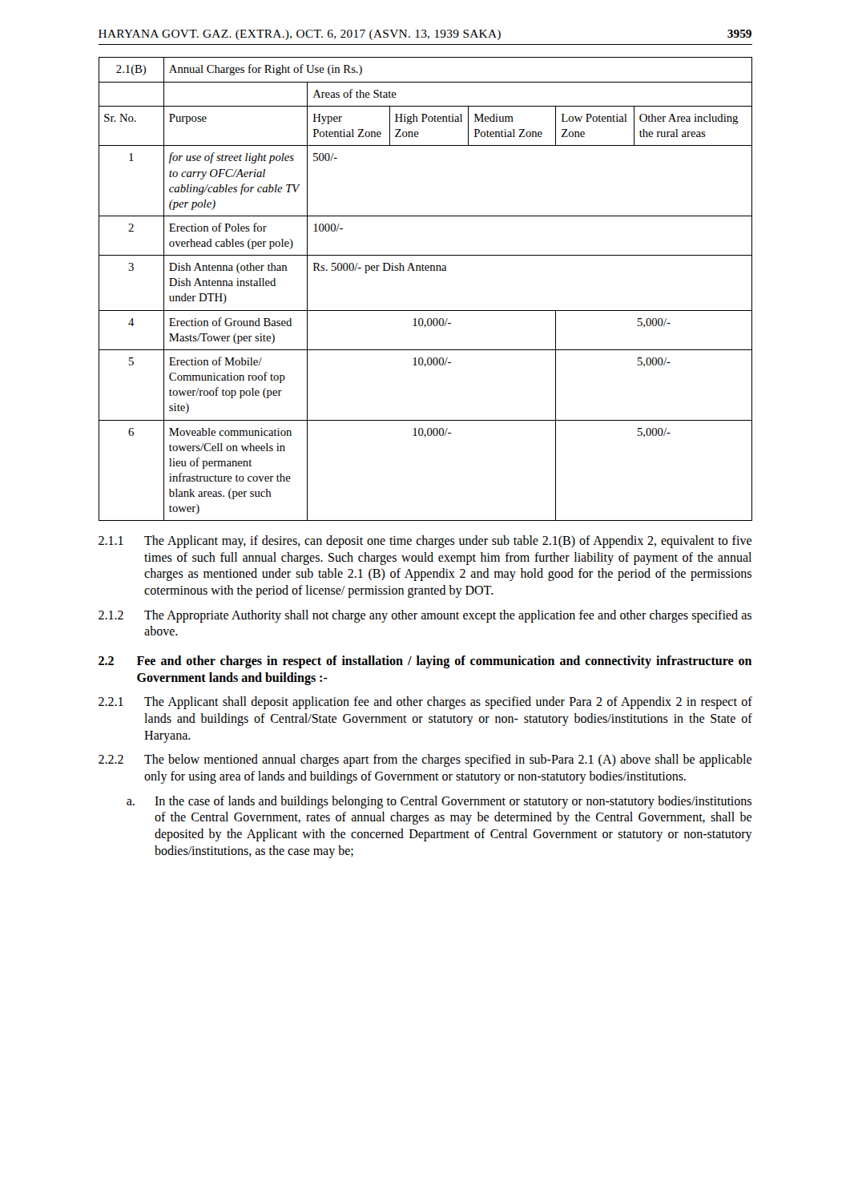HARYANA GOVT. GAZ. (EXTRA.), OCT. 6, 2017 (ASVN. 13, 1939 SAKA) 3959
| 2.1(B) | Annual Charges for Right of Use (in Rs.) |
| | | Areas of the State |
| Sr. No. | Purpose | Hyper Potential Zone | High Potential Zone | Medium Potential Zone | Low Potential Zone | Other Area including the rural areas |
| 1 | for use of street light poles to carry OFC/Aerial cabling/cables for cable TV (per pole) | 500/- |
| 2 | Erection of Poles for overhead cables (per pole) | 1000/- |
| 3 | Dish Antenna (other than Dish Antenna installed under DTH) | Rs. 5000/- per Dish Antenna |
| 4 | Erection of Ground Based Masts/Tower (per site) | 10,000/- | 5,000/- |
| 5 | Erection of Mobile/ Communication roof top tower/roof top pole (per site) | 10,000/- | 5,000/- |
| 6 | Moveable communication towers/Cell on wheels in lieu of permanent infrastructure to cover the blank areas. (per such tower) | 10,000/- | 5,000/- |
2.1.1 The Applicant may, if desires, can deposit one time charges under sub table 2.1(B) of Appendix 2, equivalent to five times of such full annual charges. Such charges would exempt him from further liability of payment of the annual charges as mentioned under sub table 2.1 (B) of Appendix 2 and may hold good for the period of the permissions coterminous with the period of license/ permission granted by DOT.
2.1.2 The Appropriate Authority shall not charge any other amount except the application fee and other charges specified as above.
2.2 Fee and other charges in respect of installation / laying of communication and connectivity infrastructure on Government lands and buildings :-
2.2.1 The Applicant shall deposit application fee and other charges as specified under Para 2 of Appendix 2 in respect of lands and buildings of Central/State Government or statutory or non- statutory bodies/institutions in the State of Haryana.
2.2.2 The below mentioned annual charges apart from the charges specified in sub-Para 2.1 (A) above shall be applicable only for using area of lands and buildings of Government or statutory or non-statutory bodies/institutions.
a. In the case of lands and buildings belonging to Central Government or statutory or non-statutory bodies/institutions of the Central Government, rates of annual charges as may be determined by the Central Government, shall be deposited by the Applicant with the concerned Department of Central Government or statutory or non-statutory bodies/institutions, as the case may be;